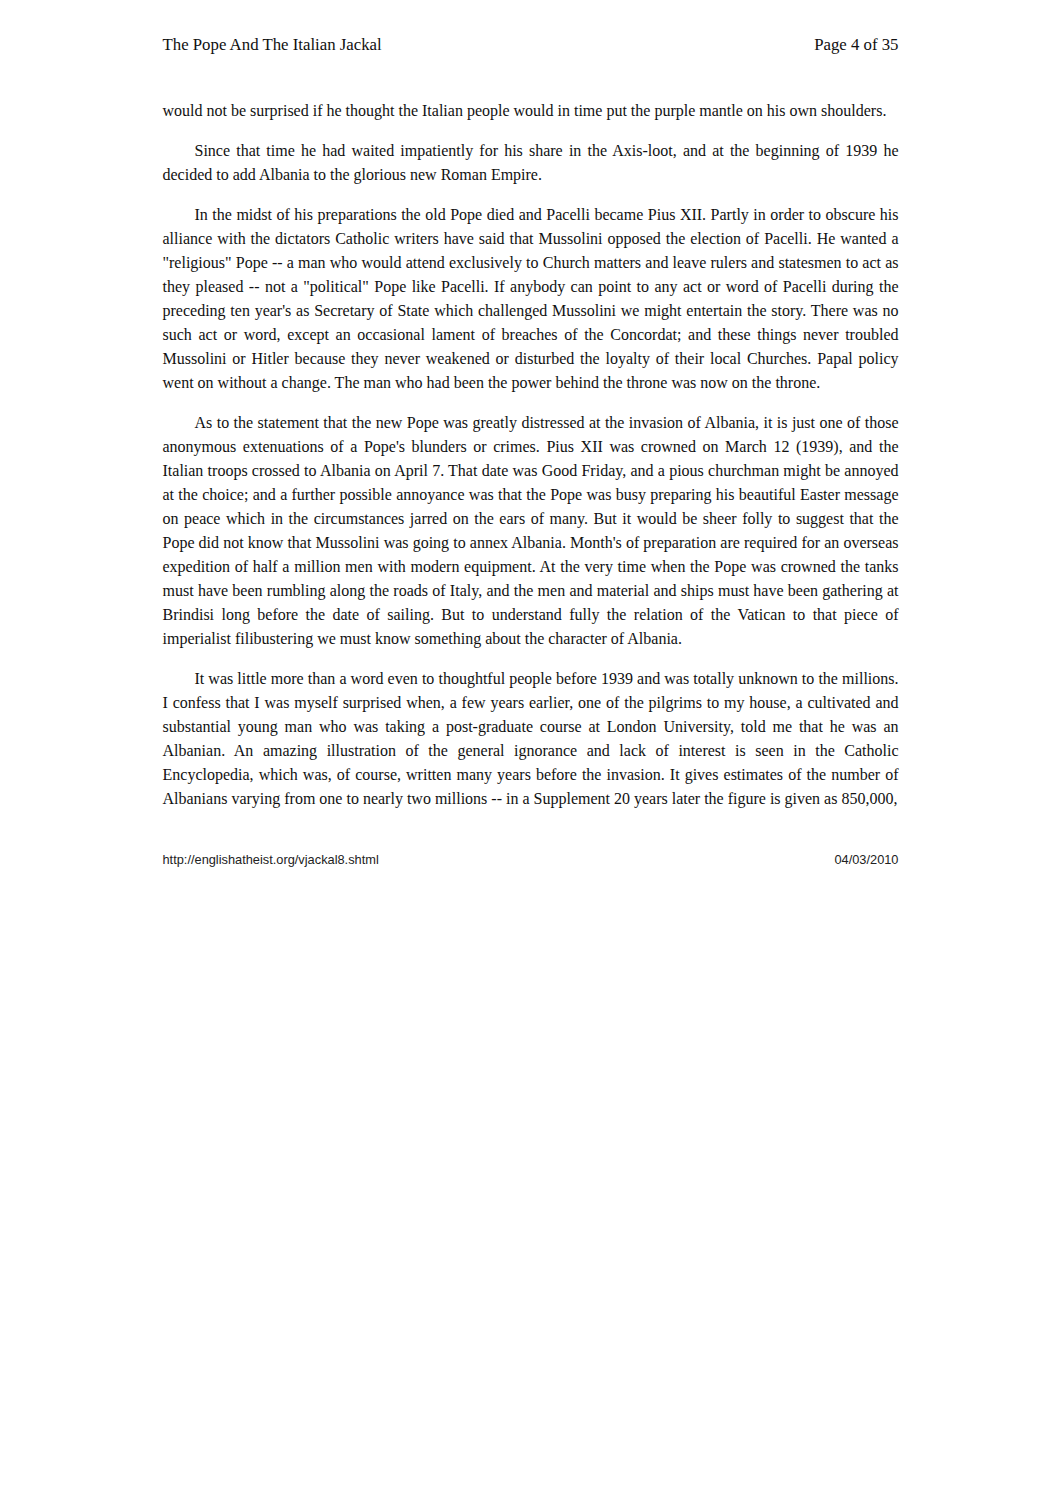The Pope And The Italian Jackal Page 4 of 35
would not be surprised if he thought the Italian people would in time put the purple mantle on his own shoulders.
Since that time he had waited impatiently for his share in the Axis-loot, and at the beginning of 1939 he decided to add Albania to the glorious new Roman Empire.
In the midst of his preparations the old Pope died and Pacelli became Pius XII. Partly in order to obscure his alliance with the dictators Catholic writers have said that Mussolini opposed the election of Pacelli. He wanted a "religious" Pope -- a man who would attend exclusively to Church matters and leave rulers and statesmen to act as they pleased -- not a "political" Pope like Pacelli. If anybody can point to any act or word of Pacelli during the preceding ten year's as Secretary of State which challenged Mussolini we might entertain the story. There was no such act or word, except an occasional lament of breaches of the Concordat; and these things never troubled Mussolini or Hitler because they never weakened or disturbed the loyalty of their local Churches. Papal policy went on without a change. The man who had been the power behind the throne was now on the throne.
As to the statement that the new Pope was greatly distressed at the invasion of Albania, it is just one of those anonymous extenuations of a Pope's blunders or crimes. Pius XII was crowned on March 12 (1939), and the Italian troops crossed to Albania on April 7. That date was Good Friday, and a pious churchman might be annoyed at the choice; and a further possible annoyance was that the Pope was busy preparing his beautiful Easter message on peace which in the circumstances jarred on the ears of many. But it would be sheer folly to suggest that the Pope did not know that Mussolini was going to annex Albania. Month's of preparation are required for an overseas expedition of half a million men with modern equipment. At the very time when the Pope was crowned the tanks must have been rumbling along the roads of Italy, and the men and material and ships must have been gathering at Brindisi long before the date of sailing. But to understand fully the relation of the Vatican to that piece of imperialist filibustering we must know something about the character of Albania.
It was little more than a word even to thoughtful people before 1939 and was totally unknown to the millions. I confess that I was myself surprised when, a few years earlier, one of the pilgrims to my house, a cultivated and substantial young man who was taking a post-graduate course at London University, told me that he was an Albanian. An amazing illustration of the general ignorance and lack of interest is seen in the Catholic Encyclopedia, which was, of course, written many years before the invasion. It gives estimates of the number of Albanians varying from one to nearly two millions -- in a Supplement 20 years later the figure is given as 850,000,
http://englishatheist.org/vjackal8.shtml 04/03/2010